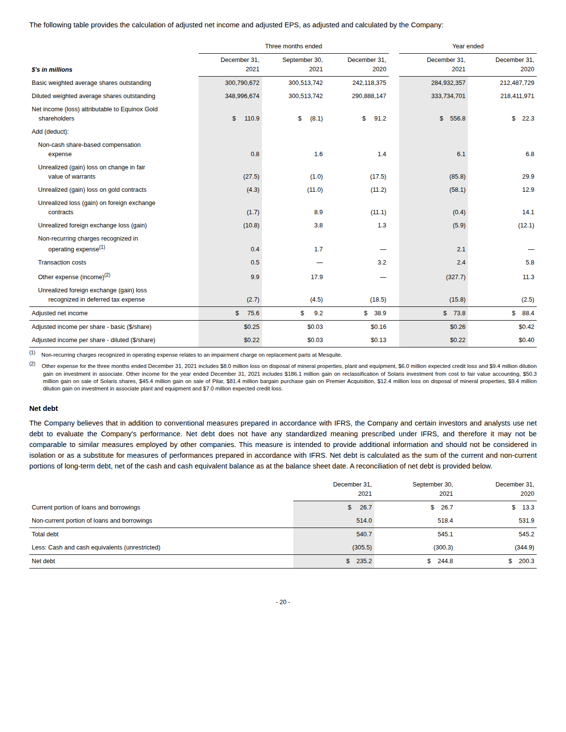The following table provides the calculation of adjusted net income and adjusted EPS, as adjusted and calculated by the Company:
| | Three months ended | | Year ended |
| --- | --- | --- | --- |
| $'s in millions | December 31, 2021 | September 30, 2021 | December 31, 2020 | | December 31, 2021 | December 31, 2020 |
| Basic weighted average shares outstanding | 300,790,672 | 300,513,742 | 242,118,375 | | 284,932,357 | 212,487,729 |
| Diluted weighted average shares outstanding | 348,996,674 | 300,513,742 | 290,888,147 | | 333,734,701 | 218,411,971 |
| Net income (loss) attributable to Equinox Gold shareholders | $ 110.9 | $ (8.1) | $ 91.2 | | $ 556.8 | $ 22.3 |
| Add (deduct): | | | | | | |
| Non-cash share-based compensation expense | 0.8 | 1.6 | 1.4 | | 6.1 | 6.8 |
| Unrealized (gain) loss on change in fair value of warrants | (27.5) | (1.0) | (17.5) | | (85.8) | 29.9 |
| Unrealized (gain) loss on gold contracts | (4.3) | (11.0) | (11.2) | | (58.1) | 12.9 |
| Unrealized loss (gain) on foreign exchange contracts | (1.7) | 8.9 | (11.1) | | (0.4) | 14.1 |
| Unrealized foreign exchange loss (gain) | (10.8) | 3.8 | 1.3 | | (5.9) | (12.1) |
| Non-recurring charges recognized in operating expense (1) | 0.4 | 1.7 | — | | 2.1 | — |
| Transaction costs | 0.5 | — | 3.2 | | 2.4 | 5.8 |
| Other expense (income) (2) | 9.9 | 17.9 | — | | (327.7) | 11.3 |
| Unrealized foreign exchange (gain) loss recognized in deferred tax expense | (2.7) | (4.5) | (18.5) | | (15.8) | (2.5) |
| Adjusted net income | $ 75.6 | $ 9.2 | $ 38.9 | | $ 73.8 | $ 88.4 |
| Adjusted income per share - basic ($/share) | $0.25 | $0.03 | $0.16 | | $0.26 | $0.42 |
| Adjusted income per share - diluted ($/share) | $0.22 | $0.03 | $0.13 | | $0.22 | $0.40 |
(1) Non-recurring charges recognized in operating expense relates to an impairment charge on replacement parts at Mesquite.
(2) Other expense for the three months ended December 31, 2021 includes $8.0 million loss on disposal of mineral properties, plant and equipment, $6.0 million expected credit loss and $9.4 million dilution gain on investment in associate. Other income for the year ended December 31, 2021 includes $186.1 million gain on reclassification of Solaris investment from cost to fair value accounting, $50.3 million gain on sale of Solaris shares, $45.4 million gain on sale of Pilar, $81.4 million bargain purchase gain on Premier Acquisition, $12.4 million loss on disposal of mineral properties, $9.4 million dilution gain on investment in associate plant and equipment and $7.0 million expected credit loss.
Net debt
The Company believes that in addition to conventional measures prepared in accordance with IFRS, the Company and certain investors and analysts use net debt to evaluate the Company's performance. Net debt does not have any standardized meaning prescribed under IFRS, and therefore it may not be comparable to similar measures employed by other companies. This measure is intended to provide additional information and should not be considered in isolation or as a substitute for measures of performances prepared in accordance with IFRS. Net debt is calculated as the sum of the current and non-current portions of long-term debt, net of the cash and cash equivalent balance as at the balance sheet date. A reconciliation of net debt is provided below.
| | December 31, 2021 | September 30, 2021 | December 31, 2020 |
| --- | --- | --- | --- |
| Current portion of loans and borrowings | $ 26.7 | $ 26.7 | $ 13.3 |
| Non-current portion of loans and borrowings | 514.0 | 518.4 | 531.9 |
| Total debt | 540.7 | 545.1 | 545.2 |
| Less: Cash and cash equivalents (unrestricted) | (305.5) | (300.3) | (344.9) |
| Net debt | $ 235.2 | $ 244.8 | $ 200.3 |
- 20 -